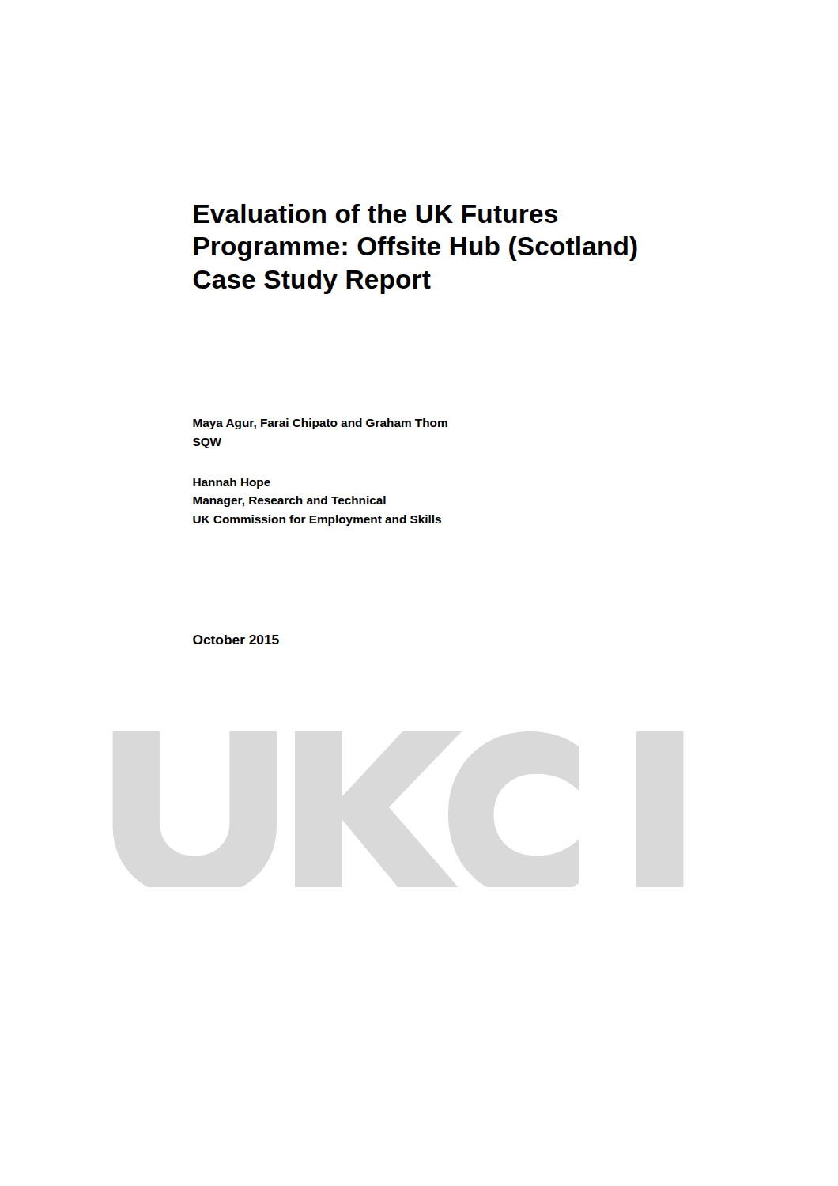Evaluation of the UK Futures Programme: Offsite Hub (Scotland) Case Study Report
Maya Agur, Farai Chipato and Graham Thom
SQW
Hannah Hope
Manager, Research and Technical
UK Commission for Employment and Skills
October 2015